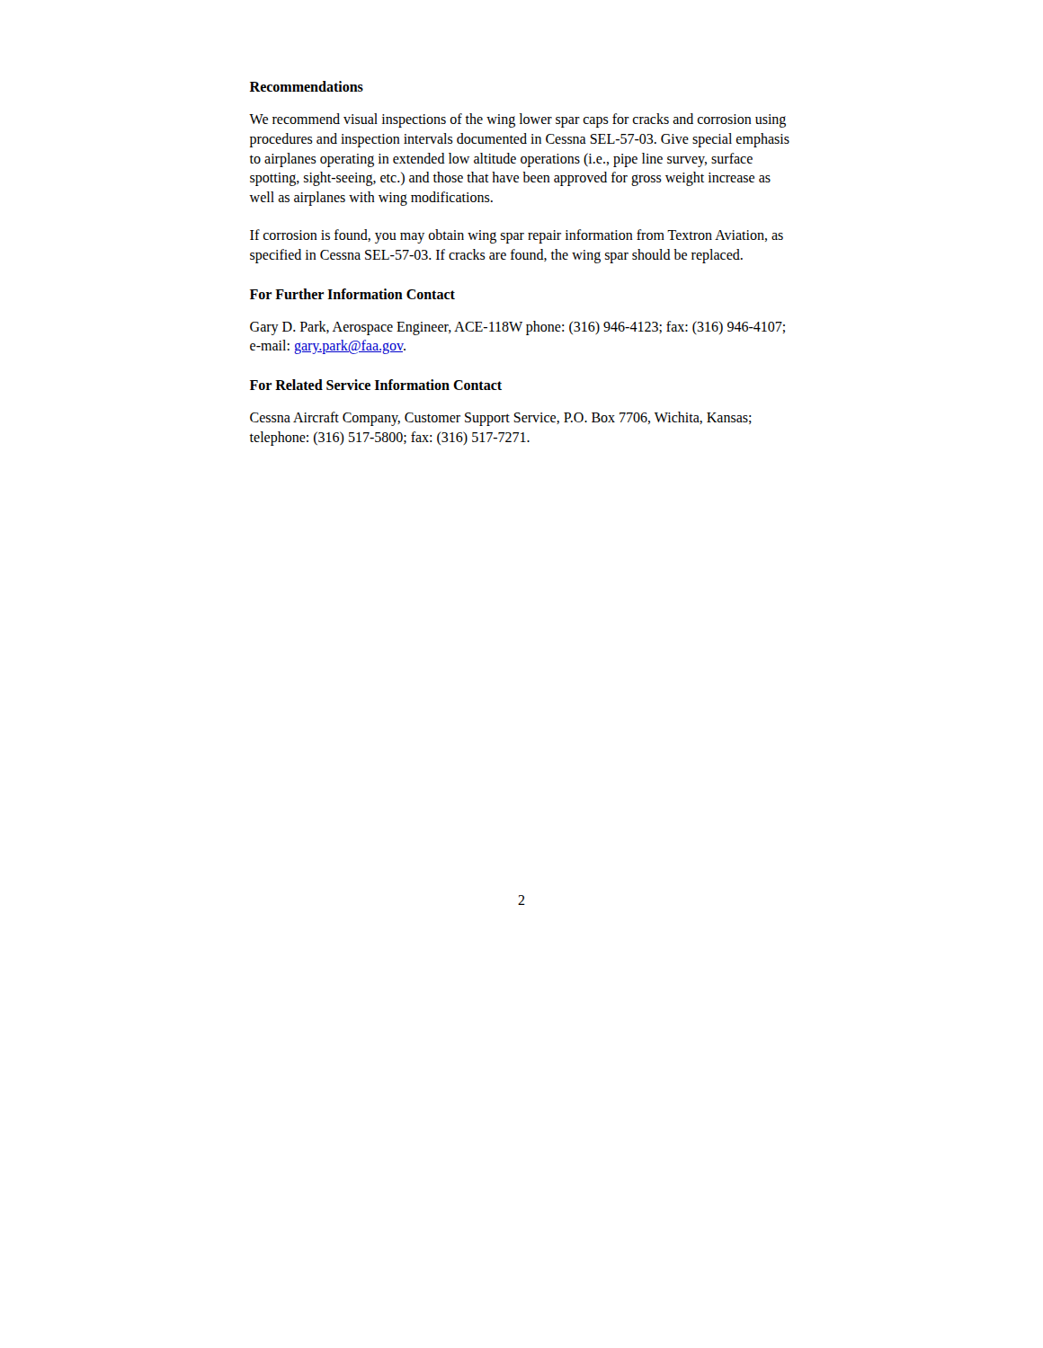Recommendations
We recommend visual inspections of the wing lower spar caps for cracks and corrosion using procedures and inspection intervals documented in Cessna SEL-57-03. Give special emphasis to airplanes operating in extended low altitude operations (i.e., pipe line survey, surface spotting, sight-seeing, etc.) and those that have been approved for gross weight increase as well as airplanes with wing modifications.
If corrosion is found, you may obtain wing spar repair information from Textron Aviation, as specified in Cessna SEL-57-03. If cracks are found, the wing spar should be replaced.
For Further Information Contact
Gary D. Park, Aerospace Engineer, ACE-118W phone: (316) 946-4123; fax: (316) 946-4107; e-mail: gary.park@faa.gov.
For Related Service Information Contact
Cessna Aircraft Company, Customer Support Service, P.O. Box 7706, Wichita, Kansas; telephone: (316) 517-5800; fax: (316) 517-7271.
2